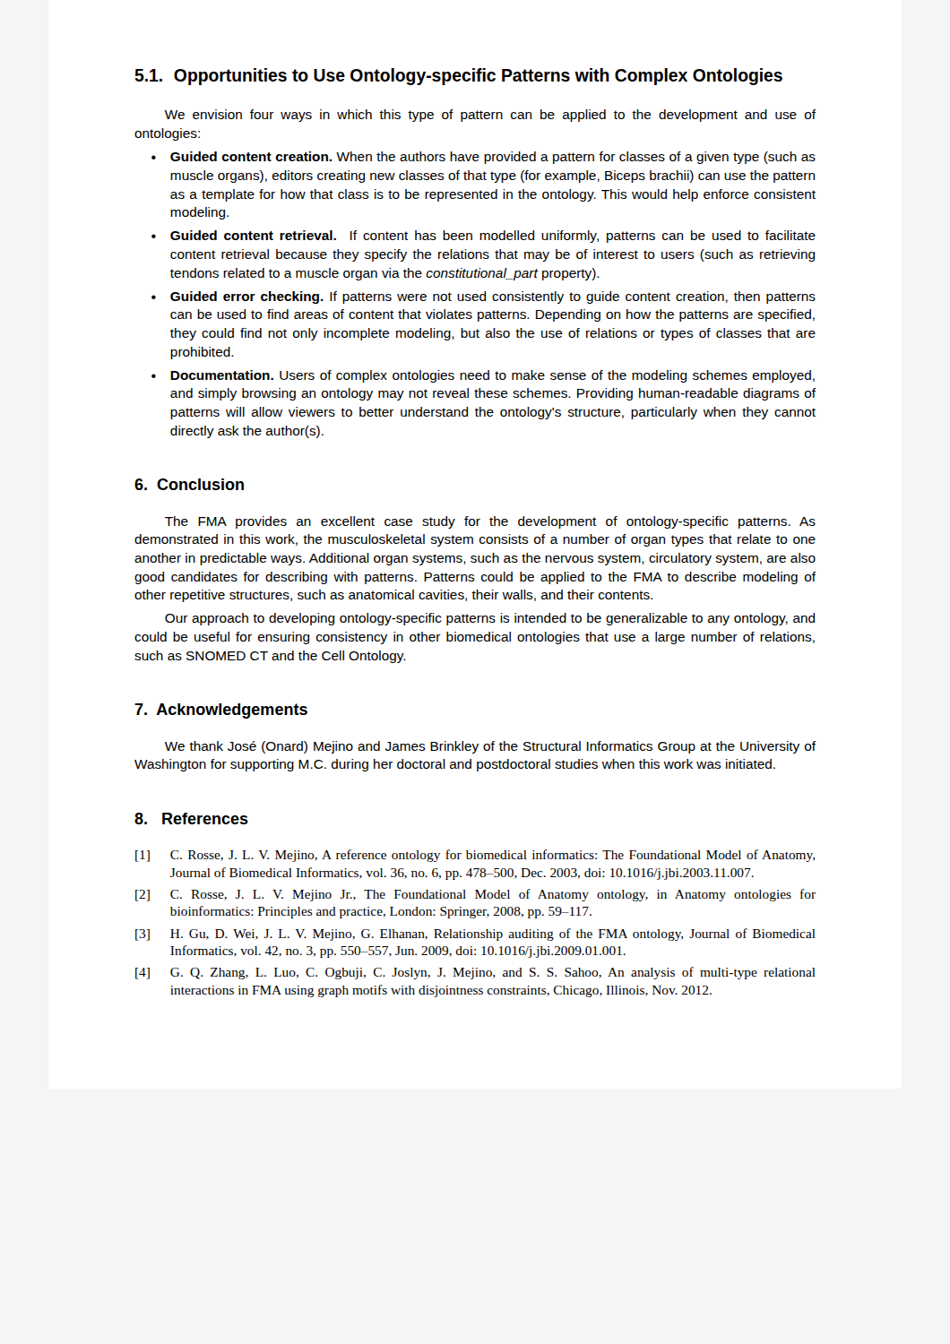5.1. Opportunities to Use Ontology-specific Patterns with Complex Ontologies
We envision four ways in which this type of pattern can be applied to the development and use of ontologies:
Guided content creation. When the authors have provided a pattern for classes of a given type (such as muscle organs), editors creating new classes of that type (for example, Biceps brachii) can use the pattern as a template for how that class is to be represented in the ontology. This would help enforce consistent modeling.
Guided content retrieval. If content has been modelled uniformly, patterns can be used to facilitate content retrieval because they specify the relations that may be of interest to users (such as retrieving tendons related to a muscle organ via the constitutional_part property).
Guided error checking. If patterns were not used consistently to guide content creation, then patterns can be used to find areas of content that violates patterns. Depending on how the patterns are specified, they could find not only incomplete modeling, but also the use of relations or types of classes that are prohibited.
Documentation. Users of complex ontologies need to make sense of the modeling schemes employed, and simply browsing an ontology may not reveal these schemes. Providing human-readable diagrams of patterns will allow viewers to better understand the ontology's structure, particularly when they cannot directly ask the author(s).
6. Conclusion
The FMA provides an excellent case study for the development of ontology-specific patterns. As demonstrated in this work, the musculoskeletal system consists of a number of organ types that relate to one another in predictable ways. Additional organ systems, such as the nervous system, circulatory system, are also good candidates for describing with patterns. Patterns could be applied to the FMA to describe modeling of other repetitive structures, such as anatomical cavities, their walls, and their contents.
Our approach to developing ontology-specific patterns is intended to be generalizable to any ontology, and could be useful for ensuring consistency in other biomedical ontologies that use a large number of relations, such as SNOMED CT and the Cell Ontology.
7. Acknowledgements
We thank José (Onard) Mejino and James Brinkley of the Structural Informatics Group at the University of Washington for supporting M.C. during her doctoral and postdoctoral studies when this work was initiated.
8. References
C. Rosse, J. L. V. Mejino, A reference ontology for biomedical informatics: The Foundational Model of Anatomy, Journal of Biomedical Informatics, vol. 36, no. 6, pp. 478–500, Dec. 2003, doi: 10.1016/j.jbi.2003.11.007.
C. Rosse, J. L. V. Mejino Jr., The Foundational Model of Anatomy ontology, in Anatomy ontologies for bioinformatics: Principles and practice, London: Springer, 2008, pp. 59–117.
H. Gu, D. Wei, J. L. V. Mejino, G. Elhanan, Relationship auditing of the FMA ontology, Journal of Biomedical Informatics, vol. 42, no. 3, pp. 550–557, Jun. 2009, doi: 10.1016/j.jbi.2009.01.001.
G. Q. Zhang, L. Luo, C. Ogbuji, C. Joslyn, J. Mejino, and S. S. Sahoo, An analysis of multi-type relational interactions in FMA using graph motifs with disjointness constraints, Chicago, Illinois, Nov. 2012.